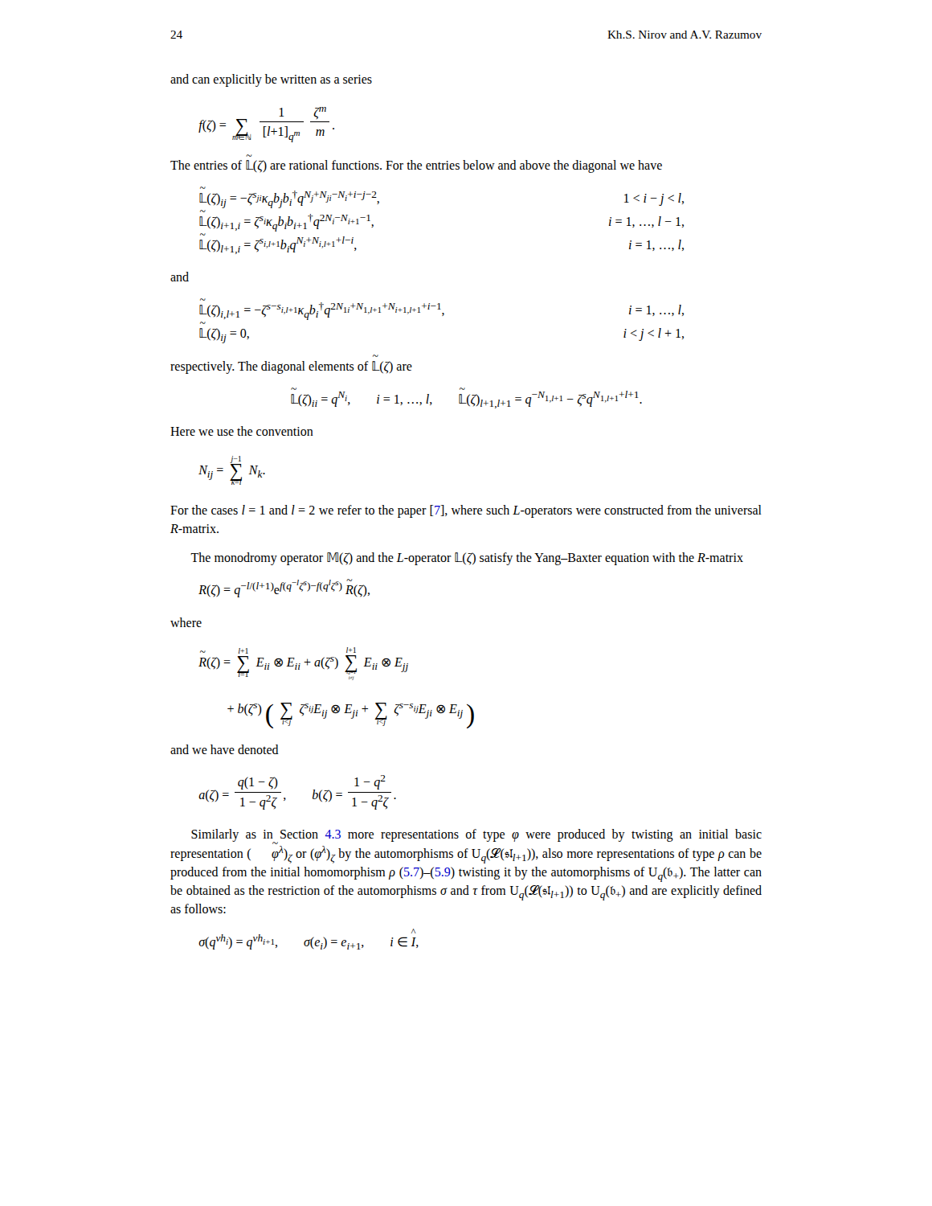24 Kh.S. Nirov and A.V. Razumov
and can explicitly be written as a series
f(ζ) = ∑ m∈ℕ 1[l+1]qm ζm m.
The entries of ~𝕃(ζ) are rational functions. For the entries below and above the diagonal we have
~𝕃(ζ)ij = −ζsjiκqbjbi†qNj+Nji−Ni+i−j−2, 1 < i − j < l,
~𝕃(ζ)i+1,i = ζsiκqbibi+1†q2Ni−Ni+1−1, i = 1, …, l − 1,
~𝕃(ζ)l+1,i = ζsi,l+1biqNi+Ni,l+1+l−i, i = 1, …, l,
and
~𝕃(ζ)i,l+1 = −ζs−si,l+1κqbi†q2N1i+N1,l+1+Ni+1,l+1+i−1, i = 1, …, l,
~𝕃(ζ)ij = 0, i < j < l + 1,
respectively. The diagonal elements of ~𝕃(ζ) are
~𝕃(ζ)ii = qNi, i = 1, …, l, ~𝕃(ζ)l+1,l+1 = q−N1,l+1 − ζsqN1,l+1+l+1.
Here we use the convention
Nij = j−1 ∑ k=i Nk.
For the cases l = 1 and l = 2 we refer to the paper [7], where such L-operators were constructed from the universal R-matrix.
The monodromy operator 𝕄(ζ) and the L-operator 𝕃(ζ) satisfy the Yang–Baxter equation with the R-matrix
R(ζ) = q−l/(l+1)ef(q−lζs)−f(qlζs) ~R(ζ),
where
~R(ζ) = l+1 ∑ i=1 Eii ⊗ Eii + a(ζs) l+1 ∑ i,j=1
i≠j Eii ⊗ Ejj
+ b(ζs) ( ∑ i<j ζsijEij ⊗ Eji + ∑ i<j ζs−sijEji ⊗ Eij )
and we have denoted
a(ζ) = q(1 − ζ) 1 − q2ζ , b(ζ) = 1 − q2 1 − q2ζ .
Similarly as in Section 4.3 more representations of type φ were produced by twisting an initial basic representation (~φλ)ζ or (φλ)ζ by the automorphisms of Uq(𝓛(𝔰𝔩l+1)), also more representations of type ρ can be produced from the initial homomorphism ρ (5.7)–(5.9) twisting it by the automorphisms of Uq(𝔟+). The latter can be obtained as the restriction of the automorphisms σ and τ from Uq(𝓛(𝔰𝔩l+1)) to Uq(𝔟+) and are explicitly defined as follows:
σ(qνhi) = qνhi+1, σ(ei) = ei+1, i ∈ ^I,